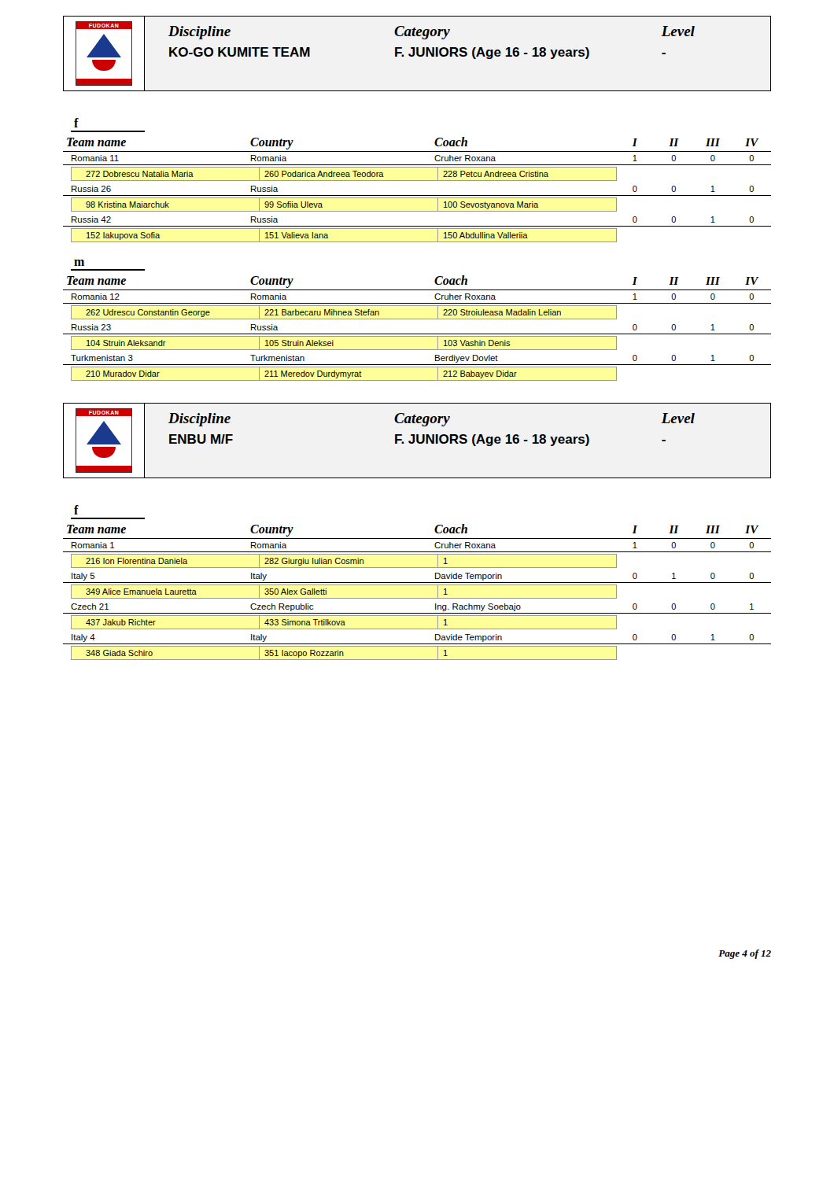FUDOKAN
Discipline
KO-GO KUMITE TEAM
Category
F. JUNIORS (Age 16 - 18 years)
Level
-
f
| Team name | Country | Coach | I | II | III | IV |
| --- | --- | --- | --- | --- | --- | --- |
| Romania 11 | Romania | Cruher Roxana | 1 | 0 | 0 | 0 |
| 272 Dobrescu Natalia Maria 260 Podarica Andreea Teodora 228 Petcu Andreea Cristina |
| Russia 26 | Russia | | 0 | 0 | 1 | 0 |
| 98 Kristina Maiarchuk 99 Sofiia Uleva 100 Sevostyanova Maria |
| Russia 42 | Russia | | 0 | 0 | 1 | 0 |
| 152 Iakupova Sofia 151 Valieva Iana 150 Abdullina Valleriia |
m
| Team name | Country | Coach | I | II | III | IV |
| --- | --- | --- | --- | --- | --- | --- |
| Romania 12 | Romania | Cruher Roxana | 1 | 0 | 0 | 0 |
| 262 Udrescu Constantin George 221 Barbecaru Mihnea Stefan 220 Stroiuleasa Madalin Lelian |
| Russia 23 | Russia | | 0 | 0 | 1 | 0 |
| 104 Struin Aleksandr 105 Struin Aleksei 103 Vashin Denis |
| Turkmenistan 3 | Turkmenistan | Berdiyev Dovlet | 0 | 0 | 1 | 0 |
| 210 Muradov Didar 211 Meredov Durdymyrat 212 Babayev Didar |
FUDOKAN
Discipline
ENBU M/F
Category
F. JUNIORS (Age 16 - 18 years)
Level
-
f
| Team name | Country | Coach | I | II | III | IV |
| --- | --- | --- | --- | --- | --- | --- |
| Romania 1 | Romania | Cruher Roxana | 1 | 0 | 0 | 0 |
| 216 Ion Florentina Daniela 282 Giurgiu Iulian Cosmin 1 |
| Italy 5 | Italy | Davide Temporin | 0 | 1 | 0 | 0 |
| 349 Alice Emanuela Lauretta 350 Alex Galletti 1 |
| Czech 21 | Czech Republic | Ing. Rachmy Soebajo | 0 | 0 | 0 | 1 |
| 437 Jakub Richter 433 Simona Trtilkova 1 |
| Italy 4 | Italy | Davide Temporin | 0 | 0 | 1 | 0 |
| 348 Giada Schiro 351 Iacopo Rozzarin 1 |
Page 4 of 12